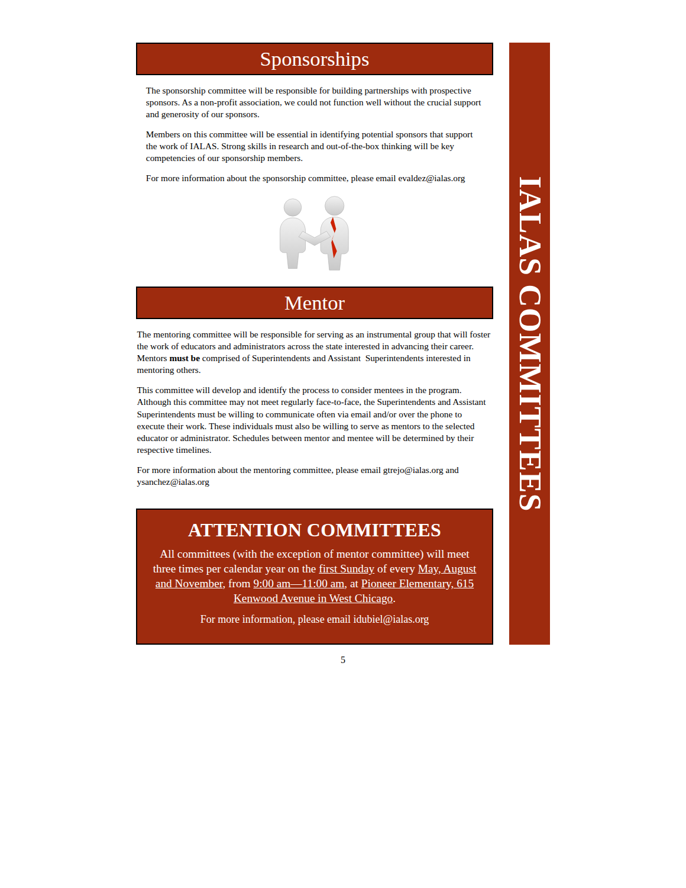Sponsorships
The sponsorship committee will be responsible for building partnerships with prospective sponsors. As a non-profit association, we could not function well without the crucial support and generosity of our sponsors.
Members on this committee will be essential in identifying potential sponsors that support the work of IALAS. Strong skills in research and out-of-the-box thinking will be key competencies of our sponsorship members.
For more information about the sponsorship committee, please email evaldez@ialas.org
Mentor
The mentoring committee will be responsible for serving as an instrumental group that will foster the work of educators and administrators across the state interested in advancing their career. Mentors must be comprised of Superintendents and Assistant Superintendents interested in mentoring others.
This committee will develop and identify the process to consider mentees in the program. Although this committee may not meet regularly face-to-face, the Superintendents and Assistant Superintendents must be willing to communicate often via email and/or over the phone to execute their work. These individuals must also be willing to serve as mentors to the selected educator or administrator. Schedules between mentor and mentee will be determined by their respective timelines.
For more information about the mentoring committee, please email gtrejo@ialas.org and ysanchez@ialas.org
ATTENTION COMMITTEES
All committees (with the exception of mentor committee) will meet three times per calendar year on the first Sunday of every May, August and November, from 9:00 am—11:00 am, at Pioneer Elementary, 615 Kenwood Avenue in West Chicago.
For more information, please email idubiel@ialas.org
IALAS COMMITTEES
5